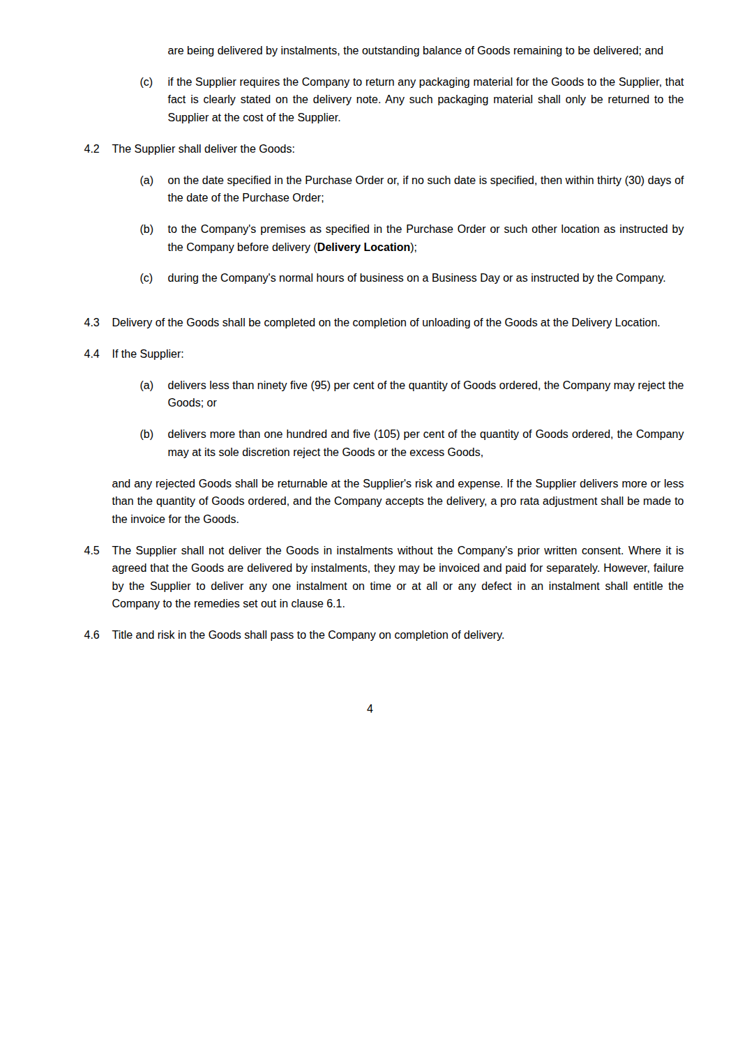are being delivered by instalments, the outstanding balance of Goods remaining to be delivered; and
(c)
if the Supplier requires the Company to return any packaging material for the Goods to the Supplier, that fact is clearly stated on the delivery note. Any such packaging material shall only be returned to the Supplier at the cost of the Supplier.
4.2
The Supplier shall deliver the Goods:
(a)
on the date specified in the Purchase Order or, if no such date is specified, then within thirty (30) days of the date of the Purchase Order;
(b)
to the Company's premises as specified in the Purchase Order or such other location as instructed by the Company before delivery (Delivery Location);
(c)
during the Company's normal hours of business on a Business Day or as instructed by the Company.
4.3
Delivery of the Goods shall be completed on the completion of unloading of the Goods at the Delivery Location.
4.4
If the Supplier:
(a)
delivers less than ninety five (95) per cent of the quantity of Goods ordered, the Company may reject the Goods; or
(b)
delivers more than one hundred and five (105) per cent of the quantity of Goods ordered, the Company may at its sole discretion reject the Goods or the excess Goods,
and any rejected Goods shall be returnable at the Supplier's risk and expense. If the Supplier delivers more or less than the quantity of Goods ordered, and the Company accepts the delivery, a pro rata adjustment shall be made to the invoice for the Goods.
4.5
The Supplier shall not deliver the Goods in instalments without the Company's prior written consent. Where it is agreed that the Goods are delivered by instalments, they may be invoiced and paid for separately. However, failure by the Supplier to deliver any one instalment on time or at all or any defect in an instalment shall entitle the Company to the remedies set out in clause 6.1.
4.6
Title and risk in the Goods shall pass to the Company on completion of delivery.
4